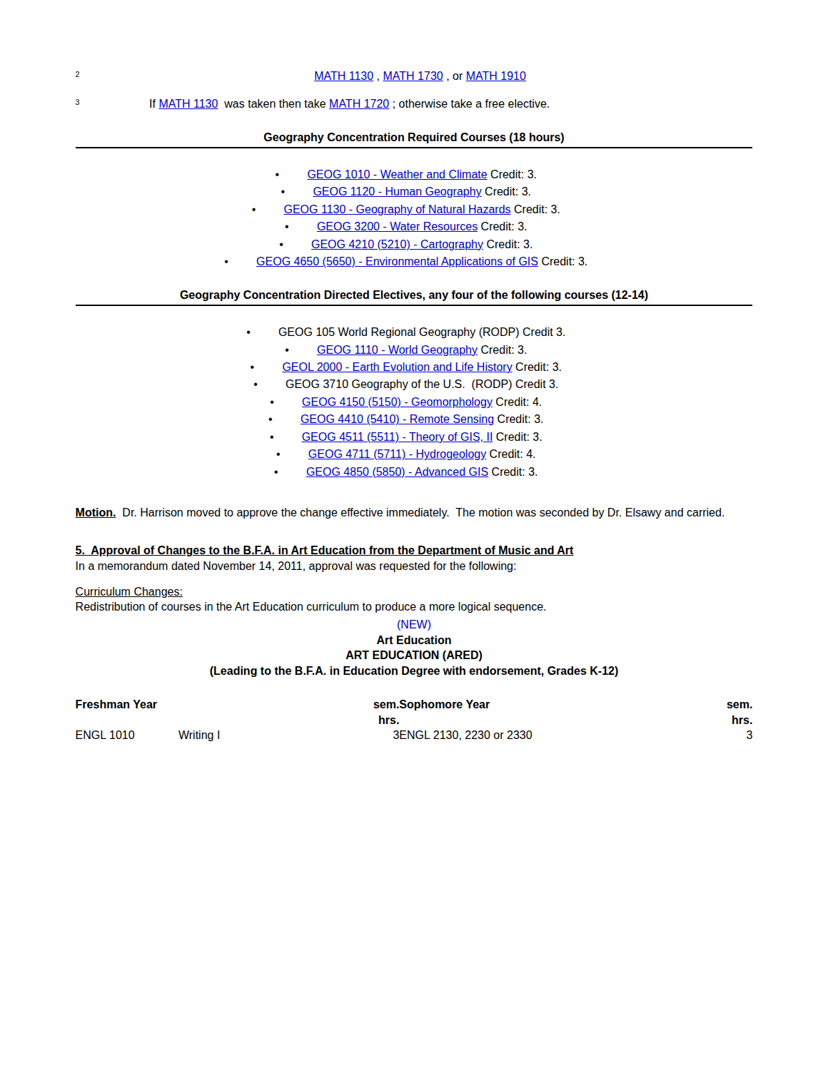2
MATH 1130 , MATH 1730 , or MATH 1910
3
If MATH 1130 was taken then take MATH 1720 ; otherwise take a free elective.
Geography Concentration Required Courses (18 hours)
GEOG 1010 - Weather and Climate Credit: 3.
GEOG 1120 - Human Geography Credit: 3.
GEOG 1130 - Geography of Natural Hazards Credit: 3.
GEOG 3200 - Water Resources Credit: 3.
GEOG 4210 (5210) - Cartography Credit: 3.
GEOG 4650 (5650) - Environmental Applications of GIS Credit: 3.
Geography Concentration Directed Electives, any four of the following courses (12-14)
GEOG 105 World Regional Geography (RODP) Credit 3.
GEOG 1110 - World Geography Credit: 3.
GEOL 2000 - Earth Evolution and Life History Credit: 3.
GEOG 3710 Geography of the U.S. (RODP) Credit 3.
GEOG 4150 (5150) - Geomorphology Credit: 4.
GEOG 4410 (5410) - Remote Sensing Credit: 3.
GEOG 4511 (5511) - Theory of GIS, II Credit: 3.
GEOG 4711 (5711) - Hydrogeology Credit: 4.
GEOG 4850 (5850) - Advanced GIS Credit: 3.
Motion. Dr. Harrison moved to approve the change effective immediately. The motion was seconded by Dr. Elsawy and carried.
5. Approval of Changes to the B.F.A. in Art Education from the Department of Music and Art
In a memorandum dated November 14, 2011, approval was requested for the following:
Curriculum Changes:
Redistribution of courses in the Art Education curriculum to produce a more logical sequence.
(NEW)
Art Education
ART EDUCATION (ARED)
(Leading to the B.F.A. in Education Degree with endorsement, Grades K-12)
| Freshman Year | | sem. hrs. | Sophomore Year | | sem. hrs. |
| ENGL 1010 | Writing I | 3 | ENGL 2130, 2230 or 2330 | 3 |